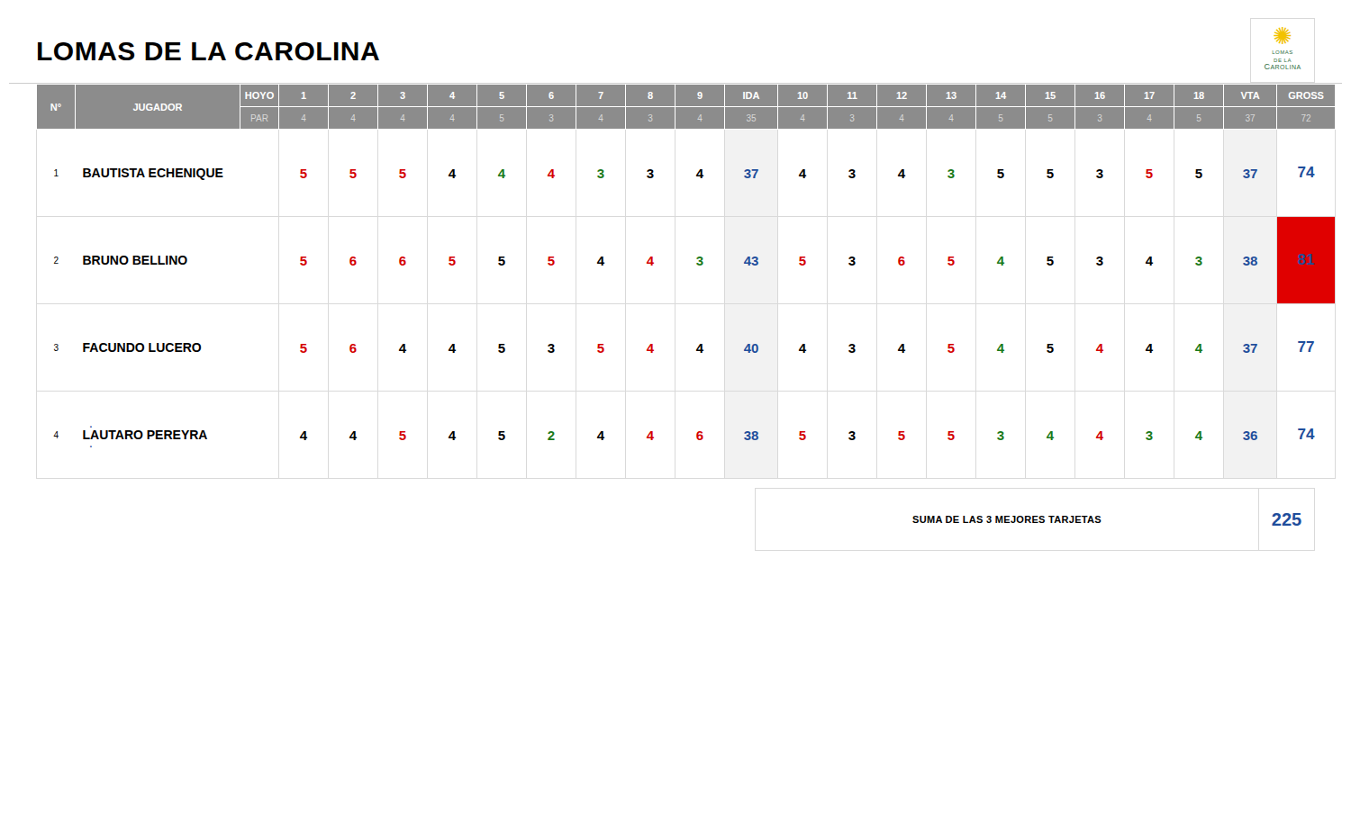LOMAS DE LA CAROLINA
✺ LOMAS DE LA CAROLINA
| N° | JUGADOR | HOYO | 1 | 2 | 3 | 4 | 5 | 6 | 7 | 8 | 9 | IDA | 10 | 11 | 12 | 13 | 14 | 15 | 16 | 17 | 18 | VTA | GROSS |
| --- | --- | --- | --- | --- | --- | --- | --- | --- | --- | --- | --- | --- | --- | --- | --- | --- | --- | --- | --- | --- | --- | --- | --- |
| PAR | 4 | 4 | 4 | 4 | 5 | 3 | 4 | 3 | 4 | 35 | 4 | 3 | 4 | 4 | 5 | 5 | 3 | 4 | 5 | 37 | 72 |
| 1 | BAUTISTA ECHENIQUE | | 5 | 5 | 5 | 4 | 4 | 4 | 3 | 3 | 4 | 37 | 4 | 3 | 4 | 3 | 5 | 5 | 3 | 5 | 5 | 37 | 74 |
| 2 | BRUNO BELLINO | | 5 | 6 | 6 | 5 | 5 | 5 | 4 | 4 | 3 | 43 | 5 | 3 | 6 | 5 | 4 | 5 | 3 | 4 | 3 | 38 | 81 |
| 3 | FACUNDO LUCERO | | 5 | 6 | 4 | 4 | 5 | 3 | 5 | 4 | 4 | 40 | 4 | 3 | 4 | 5 | 4 | 5 | 4 | 4 | 4 | 37 | 77 |
| 4 | . LAUTARO PEREYRA . | | 4 | 4 | 5 | 4 | 5 | 2 | 4 | 4 | 6 | 38 | 5 | 3 | 5 | 5 | 3 | 4 | 4 | 3 | 4 | 36 | 74 |
SUMA DE LAS 3 MEJORES TARJETAS
225